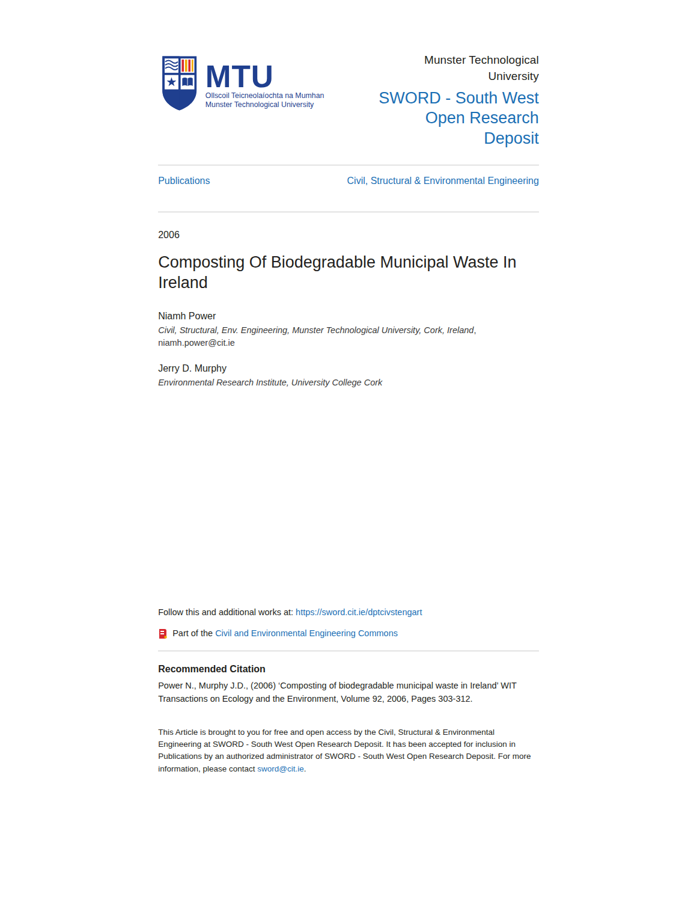MTU Ollscoil Teicneolaíochta na Mumhan Munster Technological University
Munster Technological University
SWORD - South West Open Research
Deposit
Publications
Civil, Structural & Environmental Engineering
2006
Composting Of Biodegradable Municipal Waste In Ireland
Niamh Power
Civil, Structural, Env. Engineering, Munster Technological University, Cork, Ireland, niamh.power@cit.ie
Jerry D. Murphy
Environmental Research Institute, University College Cork
Follow this and additional works at: https://sword.cit.ie/dptcivstengart
Part of the Civil and Environmental Engineering Commons
Recommended Citation
Power N., Murphy J.D., (2006) ‘Composting of biodegradable municipal waste in Ireland’ WIT Transactions on Ecology and the Environment, Volume 92, 2006, Pages 303-312.
This Article is brought to you for free and open access by the Civil, Structural & Environmental Engineering at SWORD - South West Open Research Deposit. It has been accepted for inclusion in Publications by an authorized administrator of SWORD - South West Open Research Deposit. For more information, please contact sword@cit.ie.